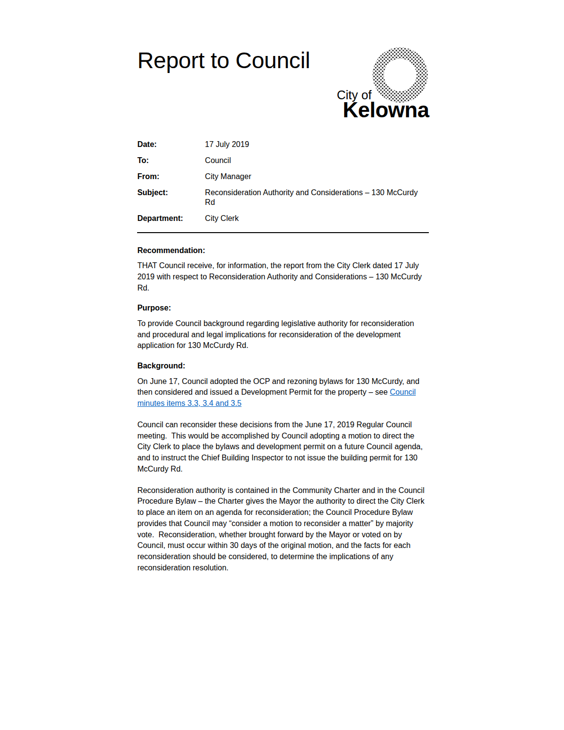Report to Council
City of Kelowna
| Date: | 17 July 2019 |
| To: | Council |
| From: | City Manager |
| Subject: | Reconsideration Authority and Considerations – 130 McCurdy Rd |
| Department: | City Clerk |
Recommendation:
THAT Council receive, for information, the report from the City Clerk dated 17 July 2019 with respect to Reconsideration Authority and Considerations – 130 McCurdy Rd.
Purpose:
To provide Council background regarding legislative authority for reconsideration and procedural and legal implications for reconsideration of the development application for 130 McCurdy Rd.
Background:
On June 17, Council adopted the OCP and rezoning bylaws for 130 McCurdy, and then considered and issued a Development Permit for the property – see Council minutes items 3.3, 3.4 and 3.5
Council can reconsider these decisions from the June 17, 2019 Regular Council meeting. This would be accomplished by Council adopting a motion to direct the City Clerk to place the bylaws and development permit on a future Council agenda, and to instruct the Chief Building Inspector to not issue the building permit for 130 McCurdy Rd.
Reconsideration authority is contained in the Community Charter and in the Council Procedure Bylaw – the Charter gives the Mayor the authority to direct the City Clerk to place an item on an agenda for reconsideration; the Council Procedure Bylaw provides that Council may “consider a motion to reconsider a matter” by majority vote. Reconsideration, whether brought forward by the Mayor or voted on by Council, must occur within 30 days of the original motion, and the facts for each reconsideration should be considered, to determine the implications of any reconsideration resolution.